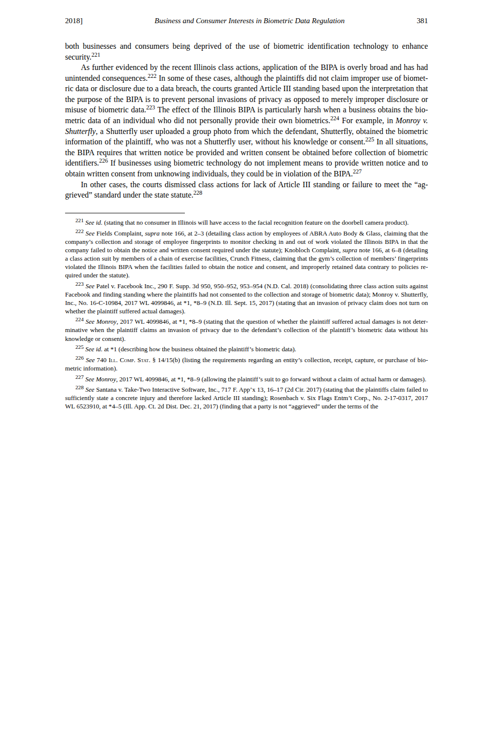2018] Business and Consumer Interests in Biometric Data Regulation 381
both businesses and consumers being deprived of the use of biometric identification technology to enhance security.221
As further evidenced by the recent Illinois class actions, application of the BIPA is overly broad and has had unintended consequences.222 In some of these cases, although the plaintiffs did not claim improper use of biometric data or disclosure due to a data breach, the courts granted Article III standing based upon the interpretation that the purpose of the BIPA is to prevent personal invasions of privacy as opposed to merely improper disclosure or misuse of biometric data.223 The effect of the Illinois BIPA is particularly harsh when a business obtains the biometric data of an individual who did not personally provide their own biometrics.224 For example, in Monroy v. Shutterfly, a Shutterfly user uploaded a group photo from which the defendant, Shutterfly, obtained the biometric information of the plaintiff, who was not a Shutterfly user, without his knowledge or consent.225 In all situations, the BIPA requires that written notice be provided and written consent be obtained before collection of biometric identifiers.226 If businesses using biometric technology do not implement means to provide written notice and to obtain written consent from unknowing individuals, they could be in violation of the BIPA.227
In other cases, the courts dismissed class actions for lack of Article III standing or failure to meet the “aggrieved” standard under the state statute.228
221 See id. (stating that no consumer in Illinois will have access to the facial recognition feature on the doorbell camera product).
222 See Fields Complaint, supra note 166, at 2–3 (detailing class action by employees of ABRA Auto Body & Glass, claiming that the company’s collection and storage of employee fingerprints to monitor checking in and out of work violated the Illinois BIPA in that the company failed to obtain the notice and written consent required under the statute); Knobloch Complaint, supra note 166, at 6–8 (detailing a class action suit by members of a chain of exercise facilities, Crunch Fitness, claiming that the gym’s collection of members’ fingerprints violated the Illinois BIPA when the facilities failed to obtain the notice and consent, and improperly retained data contrary to policies required under the statute).
223 See Patel v. Facebook Inc., 290 F. Supp. 3d 950, 950–952, 953–954 (N.D. Cal. 2018) (consolidating three class action suits against Facebook and finding standing where the plaintiffs had not consented to the collection and storage of biometric data); Monroy v. Shutterfly, Inc., No. 16-C-10984, 2017 WL 4099846, at *1, *8–9 (N.D. Ill. Sept. 15, 2017) (stating that an invasion of privacy claim does not turn on whether the plaintiff suffered actual damages).
224 See Monroy, 2017 WL 4099846, at *1, *8–9 (stating that the question of whether the plaintiff suffered actual damages is not determinative when the plaintiff claims an invasion of privacy due to the defendant’s collection of the plaintiff’s biometric data without his knowledge or consent).
225 See id. at *1 (describing how the business obtained the plaintiff’s biometric data).
226 See 740 Ill. Comp. Stat. § 14/15(b) (listing the requirements regarding an entity’s collection, receipt, capture, or purchase of biometric information).
227 See Monroy, 2017 WL 4099846, at *1, *8–9 (allowing the plaintiff’s suit to go forward without a claim of actual harm or damages).
228 See Santana v. Take-Two Interactive Software, Inc., 717 F. App’x 13, 16–17 (2d Cir. 2017) (stating that the plaintiffs claim failed to sufficiently state a concrete injury and therefore lacked Article III standing); Rosenbach v. Six Flags Entm’t Corp., No. 2-17-0317, 2017 WL 6523910, at *4–5 (Ill. App. Ct. 2d Dist. Dec. 21, 2017) (finding that a party is not “aggrieved” under the terms of the